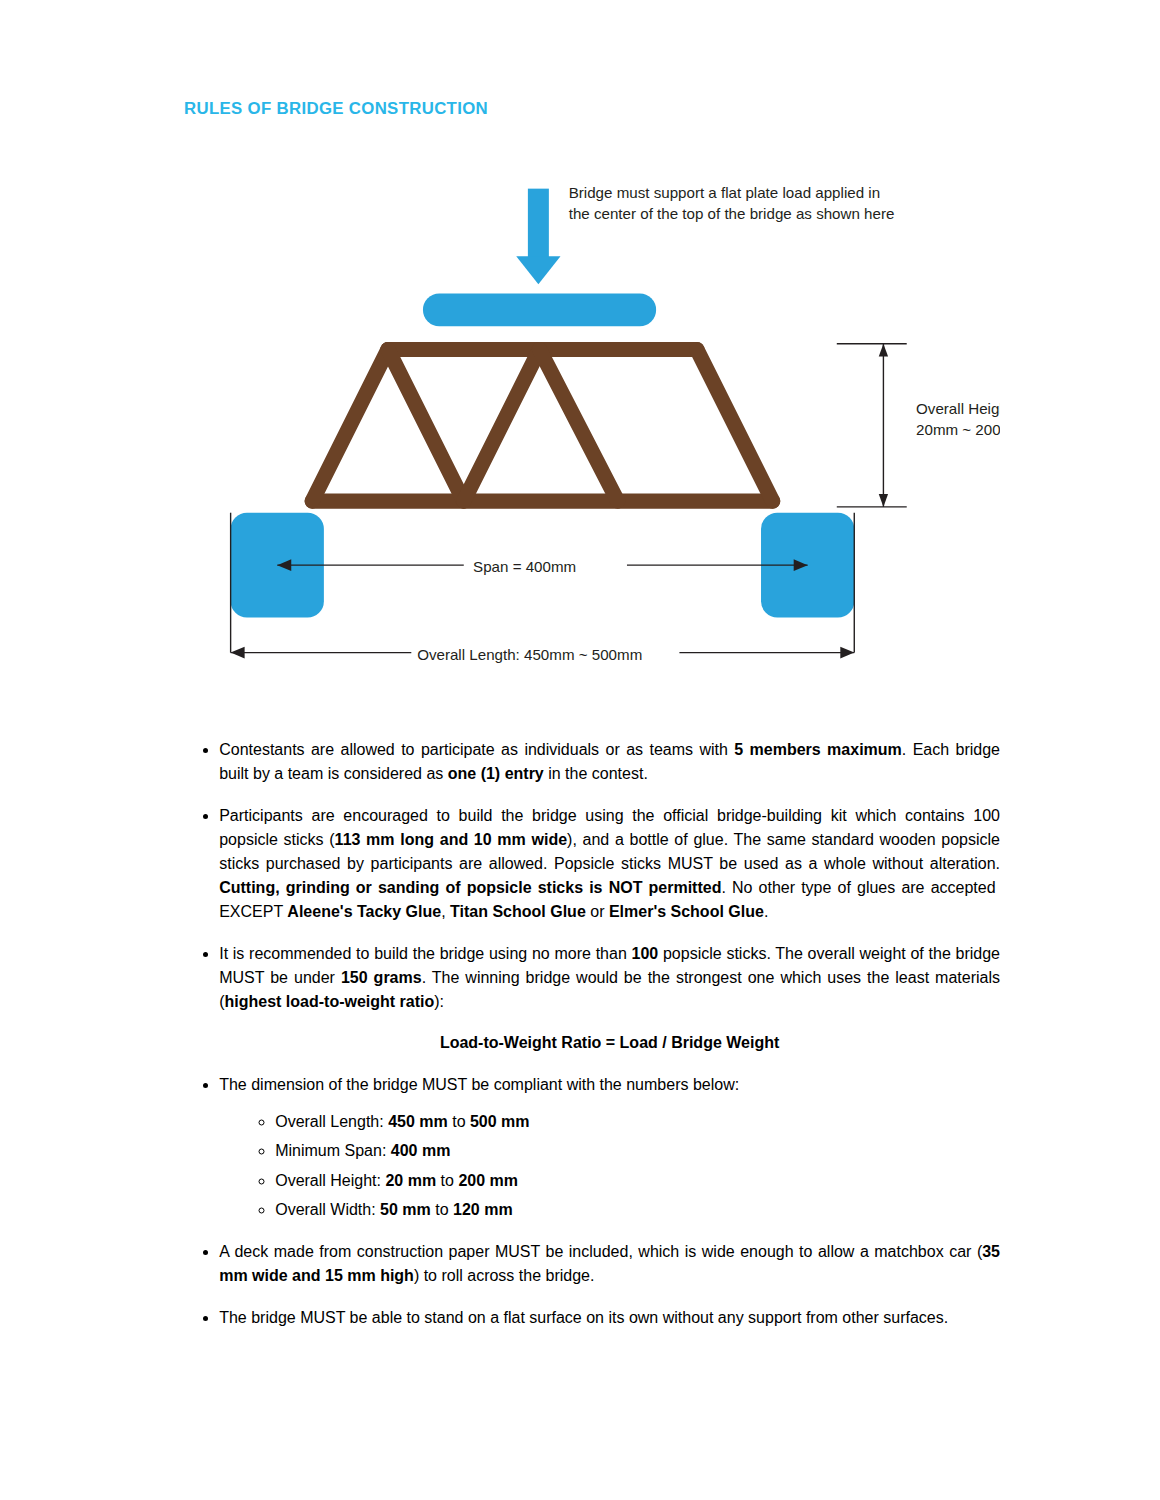RULES OF BRIDGE CONSTRUCTION
Diagram of a popsicle-stick truss bridge with dimensions A truss bridge made of popsicle sticks rests on two supports. A flat plate load is applied downward at the center of the top of the bridge. Overall height is 20 mm to 200 mm, span is 400 mm, and overall length is 450 mm to 500 mm. Bridge must support a flat plate load applied in the center of the top of the bridge as shown here Overall Height: 20mm ~ 200mm Span = 400mm Overall Length: 450mm ~ 500mm
Contestants are allowed to participate as individuals or as teams with 5 members maximum. Each bridge built by a team is considered as one (1) entry in the contest.
Participants are encouraged to build the bridge using the official bridge-building kit which contains 100 popsicle sticks (113 mm long and 10 mm wide), and a bottle of glue. The same standard wooden popsicle sticks purchased by participants are allowed. Popsicle sticks MUST be used as a whole without alteration. Cutting, grinding or sanding of popsicle sticks is NOT permitted. No other type of glues are accepted EXCEPT Aleene's Tacky Glue, Titan School Glue or Elmer's School Glue.
It is recommended to build the bridge using no more than 100 popsicle sticks. The overall weight of the bridge MUST be under 150 grams. The winning bridge would be the strongest one which uses the least materials (highest load-to-weight ratio):
Load-to-Weight Ratio = Load / Bridge Weight
The dimension of the bridge MUST be compliant with the numbers below:
Overall Length: 450 mm to 500 mm
Minimum Span: 400 mm
Overall Height: 20 mm to 200 mm
Overall Width: 50 mm to 120 mm
A deck made from construction paper MUST be included, which is wide enough to allow a matchbox car (35 mm wide and 15 mm high) to roll across the bridge.
The bridge MUST be able to stand on a flat surface on its own without any support from other surfaces.